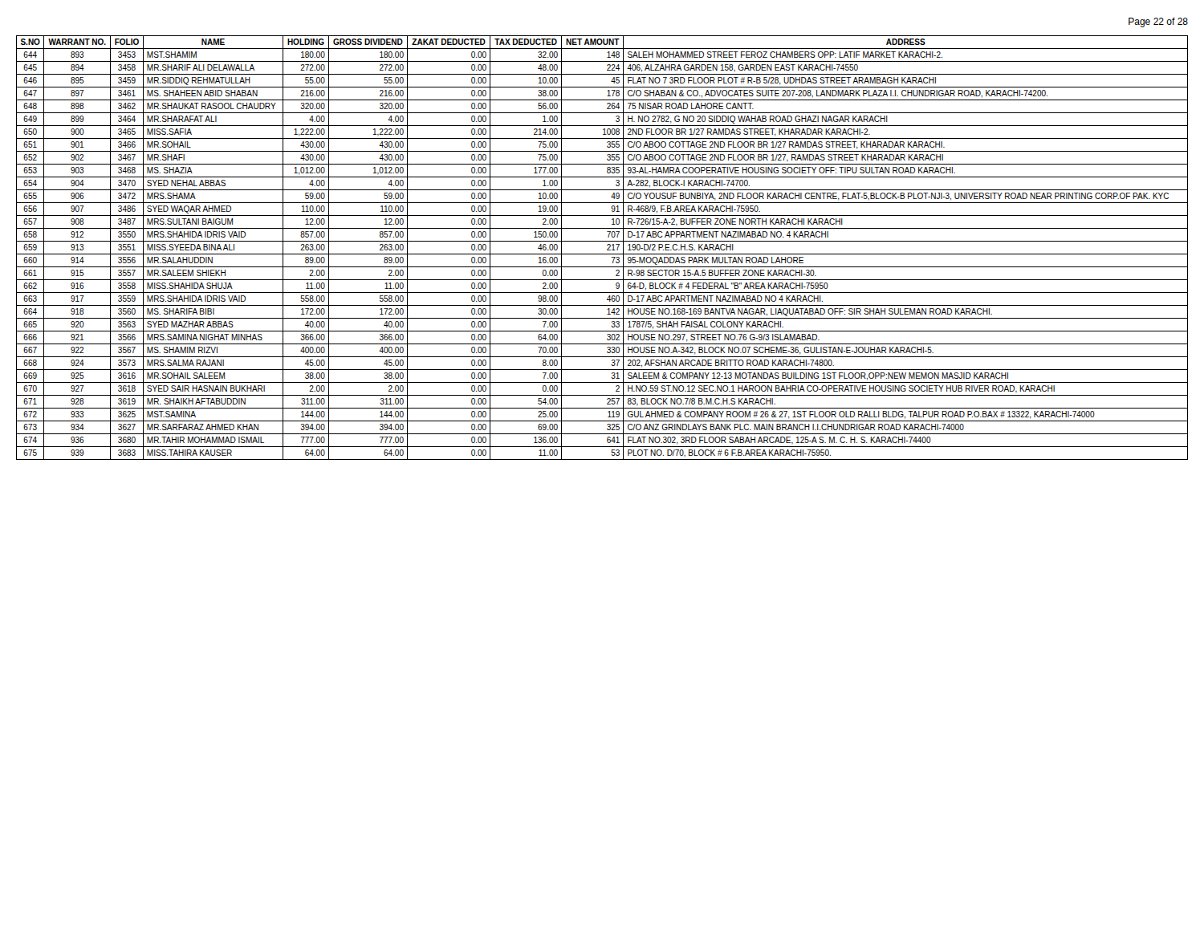Page 22 of 28
| S.NO | WARRANT NO. | FOLIO | NAME | HOLDING | GROSS DIVIDEND | ZAKAT DEDUCTED | TAX DEDUCTED | NET AMOUNT | ADDRESS |
| --- | --- | --- | --- | --- | --- | --- | --- | --- | --- |
| 644 | 893 | 3453 | MST.SHAMIM | 180.00 | 180.00 | 0.00 | 32.00 | 148 | SALEH MOHAMMED STREET FEROZ CHAMBERS OPP: LATIF MARKET KARACHI-2. |
| 645 | 894 | 3458 | MR.SHARIF ALI DELAWALLA | 272.00 | 272.00 | 0.00 | 48.00 | 224 | 406, ALZAHRA GARDEN 158, GARDEN EAST KARACHI-74550 |
| 646 | 895 | 3459 | MR.SIDDIQ REHMATULLAH | 55.00 | 55.00 | 0.00 | 10.00 | 45 | FLAT NO 7 3RD FLOOR PLOT # R-B 5/28, UDHDAS STREET ARAMBAGH KARACHI |
| 647 | 897 | 3461 | MS. SHAHEEN ABID SHABAN | 216.00 | 216.00 | 0.00 | 38.00 | 178 | C/O SHABAN & CO., ADVOCATES SUITE 207-208, LANDMARK PLAZA I.I. CHUNDRIGAR ROAD, KARACHI-74200. |
| 648 | 898 | 3462 | MR.SHAUKAT RASOOL CHAUDRY | 320.00 | 320.00 | 0.00 | 56.00 | 264 | 75 NISAR ROAD LAHORE CANTT. |
| 649 | 899 | 3464 | MR.SHARAFAT ALI | 4.00 | 4.00 | 0.00 | 1.00 | 3 | H. NO 2782, G NO 20 SIDDIQ WAHAB ROAD GHAZI NAGAR KARACHI |
| 650 | 900 | 3465 | MISS.SAFIA | 1,222.00 | 1,222.00 | 0.00 | 214.00 | 1008 | 2ND FLOOR BR 1/27 RAMDAS STREET, KHARADAR KARACHI-2. |
| 651 | 901 | 3466 | MR.SOHAIL | 430.00 | 430.00 | 0.00 | 75.00 | 355 | C/O ABOO COTTAGE 2ND FLOOR BR 1/27 RAMDAS STREET, KHARADAR KARACHI. |
| 652 | 902 | 3467 | MR.SHAFI | 430.00 | 430.00 | 0.00 | 75.00 | 355 | C/O ABOO COTTAGE 2ND FLOOR BR 1/27, RAMDAS STREET KHARADAR KARACHI |
| 653 | 903 | 3468 | MS. SHAZIA | 1,012.00 | 1,012.00 | 0.00 | 177.00 | 835 | 93-AL-HAMRA COOPERATIVE HOUSING SOCIETY OFF: TIPU SULTAN ROAD KARACHI. |
| 654 | 904 | 3470 | SYED NEHAL ABBAS | 4.00 | 4.00 | 0.00 | 1.00 | 3 | A-282, BLOCK-I KARACHI-74700. |
| 655 | 906 | 3472 | MRS.SHAMA | 59.00 | 59.00 | 0.00 | 10.00 | 49 | C/O YOUSUF BUNBIYA, 2ND FLOOR KARACHI CENTRE, FLAT-5,BLOCK-B PLOT-NJI-3, UNIVERSITY ROAD NEAR PRINTING CORP.OF PAK. KYC |
| 656 | 907 | 3486 | SYED WAQAR AHMED | 110.00 | 110.00 | 0.00 | 19.00 | 91 | R-468/9, F.B.AREA KARACHI-75950. |
| 657 | 908 | 3487 | MRS.SULTANI BAIGUM | 12.00 | 12.00 | 0.00 | 2.00 | 10 | R-726/15-A-2, BUFFER ZONE NORTH KARACHI KARACHI |
| 658 | 912 | 3550 | MRS.SHAHIDA IDRIS VAID | 857.00 | 857.00 | 0.00 | 150.00 | 707 | D-17 ABC APPARTMENT NAZIMABAD NO. 4 KARACHI |
| 659 | 913 | 3551 | MISS.SYEEDA BINA ALI | 263.00 | 263.00 | 0.00 | 46.00 | 217 | 190-D/2 P.E.C.H.S. KARACHI |
| 660 | 914 | 3556 | MR.SALAHUDDIN | 89.00 | 89.00 | 0.00 | 16.00 | 73 | 95-MOQADDAS PARK MULTAN ROAD LAHORE |
| 661 | 915 | 3557 | MR.SALEEM SHIEKH | 2.00 | 2.00 | 0.00 | 0.00 | 2 | R-98 SECTOR 15-A.5 BUFFER ZONE KARACHI-30. |
| 662 | 916 | 3558 | MISS.SHAHIDA SHUJA | 11.00 | 11.00 | 0.00 | 2.00 | 9 | 64-D, BLOCK # 4 FEDERAL "B" AREA KARACHI-75950 |
| 663 | 917 | 3559 | MRS.SHAHIDA IDRIS VAID | 558.00 | 558.00 | 0.00 | 98.00 | 460 | D-17 ABC APARTMENT NAZIMABAD NO 4 KARACHI. |
| 664 | 918 | 3560 | MS. SHARIFA BIBI | 172.00 | 172.00 | 0.00 | 30.00 | 142 | HOUSE NO.168-169 BANTVA NAGAR, LIAQUATABAD OFF: SIR SHAH SULEMAN ROAD KARACHI. |
| 665 | 920 | 3563 | SYED MAZHAR ABBAS | 40.00 | 40.00 | 0.00 | 7.00 | 33 | 1787/5, SHAH FAISAL COLONY KARACHI. |
| 666 | 921 | 3566 | MRS.SAMINA NIGHAT MINHAS | 366.00 | 366.00 | 0.00 | 64.00 | 302 | HOUSE NO.297, STREET NO.76 G-9/3 ISLAMABAD. |
| 667 | 922 | 3567 | MS. SHAMIM RIZVI | 400.00 | 400.00 | 0.00 | 70.00 | 330 | HOUSE NO.A-342, BLOCK NO.07 SCHEME-36, GULISTAN-E-JOUHAR KARACHI-5. |
| 668 | 924 | 3573 | MRS.SALMA RAJANI | 45.00 | 45.00 | 0.00 | 8.00 | 37 | 202, AFSHAN ARCADE BRITTO ROAD KARACHI-74800. |
| 669 | 925 | 3616 | MR.SOHAIL SALEEM | 38.00 | 38.00 | 0.00 | 7.00 | 31 | SALEEM & COMPANY 12-13 MOTANDAS BUILDING 1ST FLOOR,OPP:NEW MEMON MASJID KARACHI |
| 670 | 927 | 3618 | SYED SAIR HASNAIN BUKHARI | 2.00 | 2.00 | 0.00 | 0.00 | 2 | H.NO.59 ST.NO.12 SEC.NO.1 HAROON BAHRIA CO-OPERATIVE HOUSING SOCIETY HUB RIVER ROAD, KARACHI |
| 671 | 928 | 3619 | MR. SHAIKH AFTABUDDIN | 311.00 | 311.00 | 0.00 | 54.00 | 257 | 83, BLOCK NO.7/8 B.M.C.H.S KARACHI. |
| 672 | 933 | 3625 | MST.SAMINA | 144.00 | 144.00 | 0.00 | 25.00 | 119 | GUL AHMED & COMPANY ROOM # 26 & 27, 1ST FLOOR OLD RALLI BLDG, TALPUR ROAD P.O.BAX # 13322, KARACHI-74000 |
| 673 | 934 | 3627 | MR.SARFARAZ AHMED KHAN | 394.00 | 394.00 | 0.00 | 69.00 | 325 | C/O ANZ GRINDLAYS BANK PLC. MAIN BRANCH I.I.CHUNDRIGAR ROAD KARACHI-74000 |
| 674 | 936 | 3680 | MR.TAHIR MOHAMMAD ISMAIL | 777.00 | 777.00 | 0.00 | 136.00 | 641 | FLAT NO.302, 3RD FLOOR SABAH ARCADE, 125-A S. M. C. H. S. KARACHI-74400 |
| 675 | 939 | 3683 | MISS.TAHIRA KAUSER | 64.00 | 64.00 | 0.00 | 11.00 | 53 | PLOT NO. D/70, BLOCK # 6 F.B.AREA KARACHI-75950. |